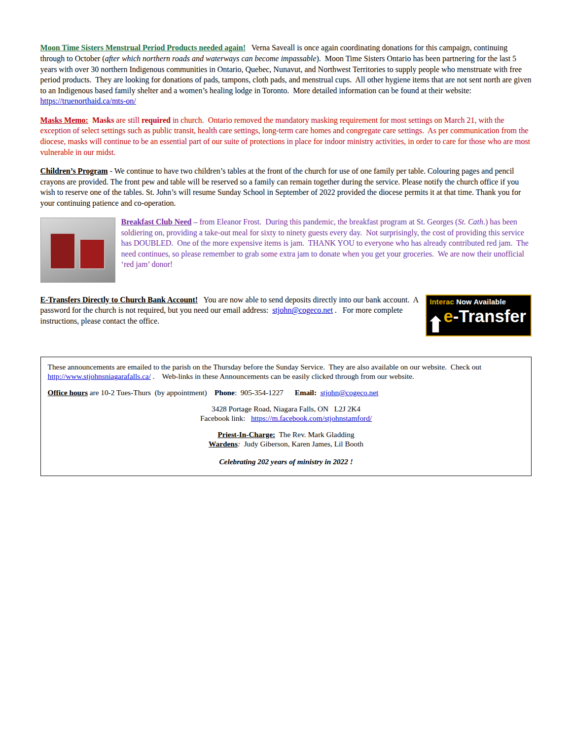Moon Time Sisters Menstrual Period Products needed again! Verna Saveall is once again coordinating donations for this campaign, continuing through to October (after which northern roads and waterways can become impassable). Moon Time Sisters Ontario has been partnering for the last 5 years with over 30 northern Indigenous communities in Ontario, Quebec, Nunavut, and Northwest Territories to supply people who menstruate with free period products. They are looking for donations of pads, tampons, cloth pads, and menstrual cups. All other hygiene items that are not sent north are given to an Indigenous based family shelter and a women’s healing lodge in Toronto. More detailed information can be found at their website:
https://truenorthaid.ca/mts-on/
Masks Memo: Masks are still required in church. Ontario removed the mandatory masking requirement for most settings on March 21, with the exception of select settings such as public transit, health care settings, long-term care homes and congregate care settings. As per communication from the diocese, masks will continue to be an essential part of our suite of protections in place for indoor ministry activities, in order to care for those who are most vulnerable in our midst.
Children’s Program - We continue to have two children’s tables at the front of the church for use of one family per table. Colouring pages and pencil crayons are provided. The front pew and table will be reserved so a family can remain together during the service. Please notify the church office if you wish to reserve one of the tables. St. John’s will resume Sunday School in September of 2022 provided the diocese permits it at that time. Thank you for your continuing patience and co-operation.
Breakfast Club Need – from Eleanor Frost. During this pandemic, the breakfast program at St. Georges (St. Cath.) has been soldiering on, providing a take-out meal for sixty to ninety guests every day. Not surprisingly, the cost of providing this service has DOUBLED. One of the more expensive items is jam. THANK YOU to everyone who has already contributed red jam. The need continues, so please remember to grab some extra jam to donate when you get your groceries. We are now their unofficial ‘red jam’ donor!
Interac Now Available
e-Transfer
E-Transfers Directly to Church Bank Account! You are now able to send deposits directly into our bank account. A password for the church is not required, but you need our email address: stjohn@cogeco.net . For more complete instructions, please contact the office.
These announcements are emailed to the parish on the Thursday before the Sunday Service. They are also available on our website. Check out http://www.stjohnsniagarafalls.ca/ . Web-links in these Announcements can be easily clicked through from our website.
Office hours are 10-2 Tues-Thurs (by appointment) Phone: 905-354-1227 Email: stjohn@cogeco.net
3428 Portage Road, Niagara Falls, ON L2J 2K4
Facebook link: https://m.facebook.com/stjohnstamford/
Priest-In-Charge: The Rev. Mark Gladding
Wardens: Judy Giberson, Karen James, Lil Booth
Celebrating 202 years of ministry in 2022 !